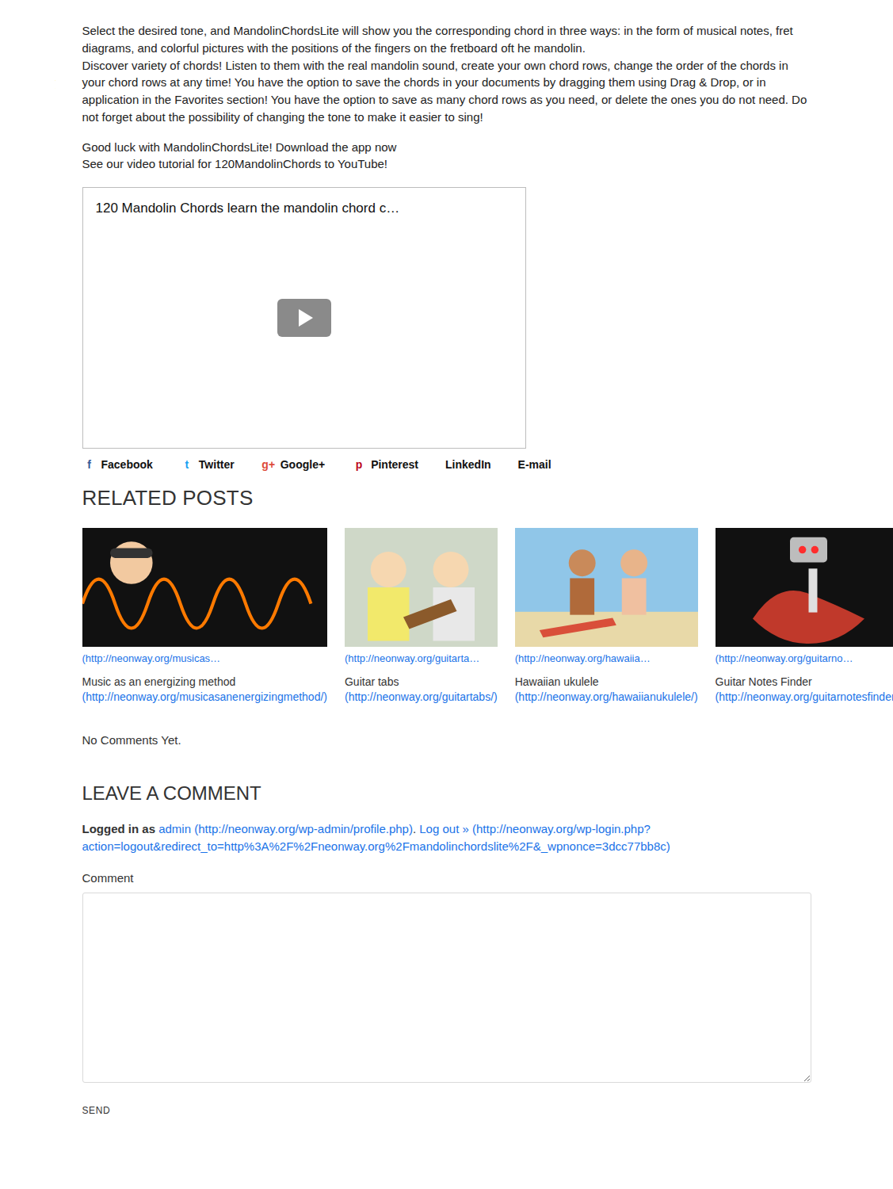Select the desired tone, and MandolinChordsLite will show you the corresponding chord in three ways: in the form of musical notes, fret diagrams, and colorful pictures with the positions of the fingers on the fretboard oft he mandolin.
Discover variety of chords! Listen to them with the real mandolin sound, create your own chord rows, change the order of the chords in your chord rows at any time! You have the option to save the chords in your documents by dragging them using Drag & Drop, or in application in the Favorites section! You have the option to save as many chord rows as you need, or delete the ones you do not need. Do not forget about the possibility of changing the tone to make it easier to sing!
Good luck with MandolinChordsLite! Download the app now
See our video tutorial for 120MandolinChords to YouTube!
120 Mandolin Chords learn the mandolin chord c…
f Facebook t Twitter g+Google+ p Pinterest LinkedIn E-mail
RELATED POSTS
(http://neonway.org/musicas…
Music as an energizing method (http://neonway.org/musicasanenergizingmethod/)
(http://neonway.org/guitarta…
Guitar tabs (http://neonway.org/guitartabs/)
(http://neonway.org/hawaiia…
Hawaiian ukulele (http://neonway.org/hawaiianukulele/)
(http://neonway.org/guitarno…
Guitar Notes Finder (http://neonway.org/guitarnotesfinder/)
No Comments Yet.
LEAVE A COMMENT
Logged in as admin (http://neonway.org/wp-admin/profile.php). Log out » (http://neonway.org/wp-login.php?action=logout&redirect_to=http%3A%2F%2Fneonway.org%2Fmandolinchordslite%2F&_wpnonce=3dcc77bb8c)
Comment SEND